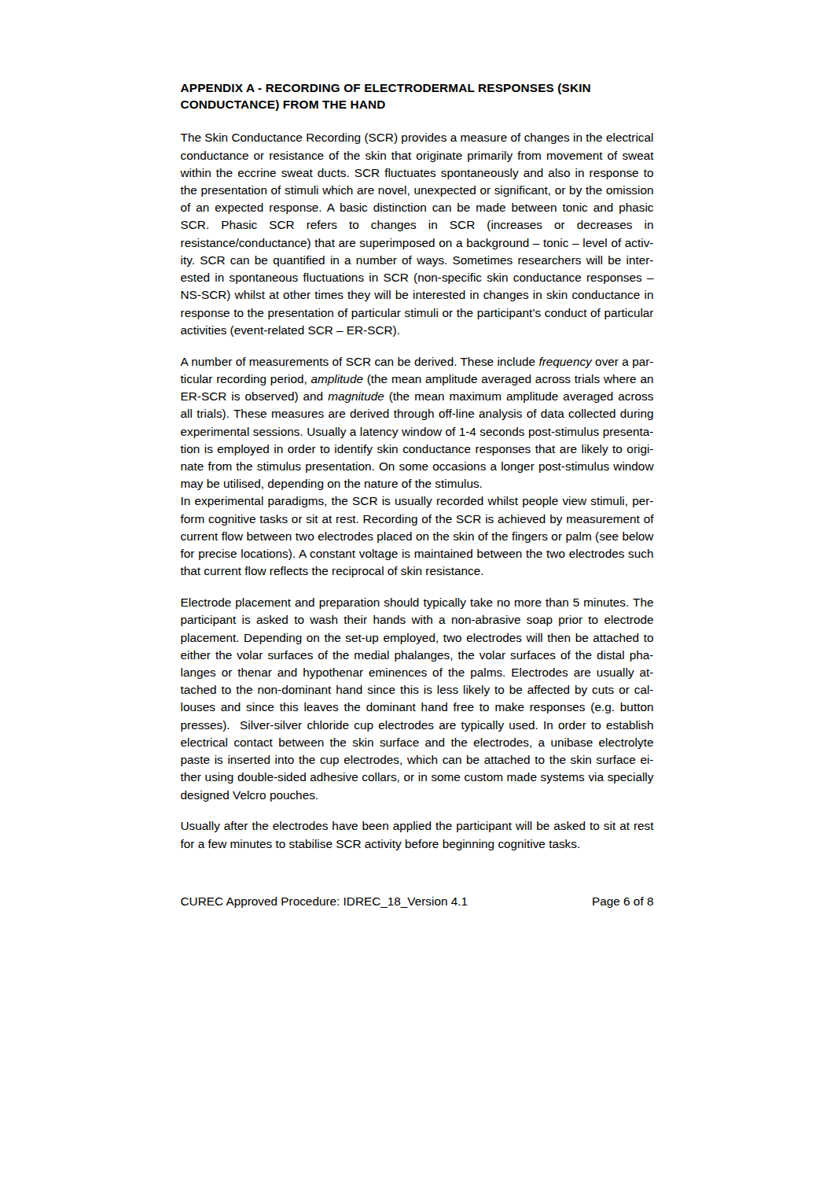Appendix A - Recording of Electrodermal Responses (Skin Conductance) from the Hand
The Skin Conductance Recording (SCR) provides a measure of changes in the electrical conductance or resistance of the skin that originate primarily from movement of sweat within the eccrine sweat ducts. SCR fluctuates spontaneously and also in response to the presentation of stimuli which are novel, unexpected or significant, or by the omission of an expected response. A basic distinction can be made between tonic and phasic SCR. Phasic SCR refers to changes in SCR (increases or decreases in resistance/conductance) that are superimposed on a background – tonic – level of activity. SCR can be quantified in a number of ways. Sometimes researchers will be interested in spontaneous fluctuations in SCR (non-specific skin conductance responses – NS-SCR) whilst at other times they will be interested in changes in skin conductance in response to the presentation of particular stimuli or the participant’s conduct of particular activities (event-related SCR – ER-SCR).
A number of measurements of SCR can be derived. These include frequency over a particular recording period, amplitude (the mean amplitude averaged across trials where an ER-SCR is observed) and magnitude (the mean maximum amplitude averaged across all trials). These measures are derived through off-line analysis of data collected during experimental sessions. Usually a latency window of 1-4 seconds post-stimulus presentation is employed in order to identify skin conductance responses that are likely to originate from the stimulus presentation. On some occasions a longer post-stimulus window may be utilised, depending on the nature of the stimulus.
In experimental paradigms, the SCR is usually recorded whilst people view stimuli, perform cognitive tasks or sit at rest. Recording of the SCR is achieved by measurement of current flow between two electrodes placed on the skin of the fingers or palm (see below for precise locations). A constant voltage is maintained between the two electrodes such that current flow reflects the reciprocal of skin resistance.
Electrode placement and preparation should typically take no more than 5 minutes. The participant is asked to wash their hands with a non-abrasive soap prior to electrode placement. Depending on the set-up employed, two electrodes will then be attached to either the volar surfaces of the medial phalanges, the volar surfaces of the distal phalanges or thenar and hypothenar eminences of the palms. Electrodes are usually attached to the non-dominant hand since this is less likely to be affected by cuts or callouses and since this leaves the dominant hand free to make responses (e.g. button presses). Silver-silver chloride cup electrodes are typically used. In order to establish electrical contact between the skin surface and the electrodes, a unibase electrolyte paste is inserted into the cup electrodes, which can be attached to the skin surface either using double-sided adhesive collars, or in some custom made systems via specially designed Velcro pouches.
Usually after the electrodes have been applied the participant will be asked to sit at rest for a few minutes to stabilise SCR activity before beginning cognitive tasks.
CUREC Approved Procedure: IDREC_18_Version 4.1
Page 6 of 8